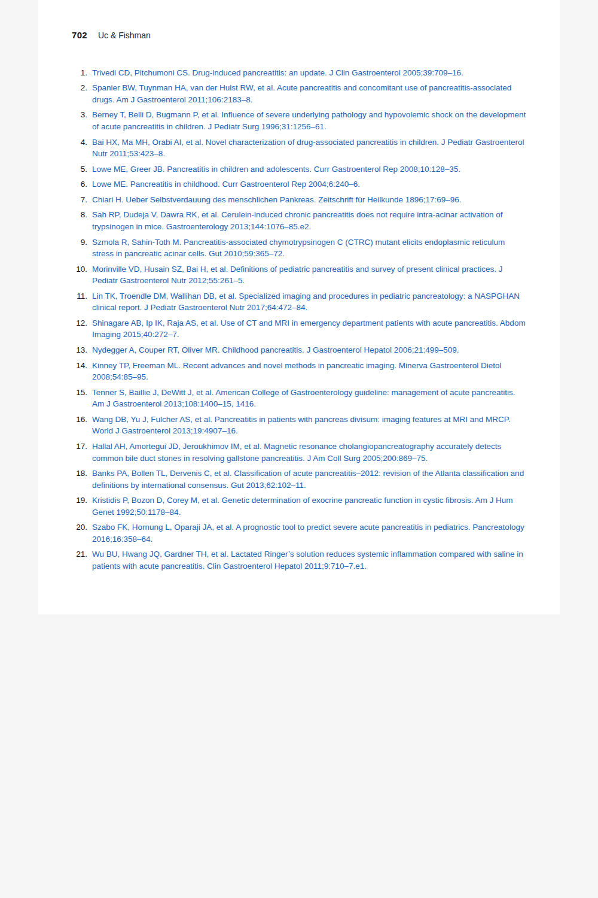702 Uc & Fishman
Trivedi CD, Pitchumoni CS. Drug-induced pancreatitis: an update. J Clin Gastroenterol 2005;39:709–16.
Spanier BW, Tuynman HA, van der Hulst RW, et al. Acute pancreatitis and concomitant use of pancreatitis-associated drugs. Am J Gastroenterol 2011;106:2183–8.
Berney T, Belli D, Bugmann P, et al. Influence of severe underlying pathology and hypovolemic shock on the development of acute pancreatitis in children. J Pediatr Surg 1996;31:1256–61.
Bai HX, Ma MH, Orabi AI, et al. Novel characterization of drug-associated pancreatitis in children. J Pediatr Gastroenterol Nutr 2011;53:423–8.
Lowe ME, Greer JB. Pancreatitis in children and adolescents. Curr Gastroenterol Rep 2008;10:128–35.
Lowe ME. Pancreatitis in childhood. Curr Gastroenterol Rep 2004;6:240–6.
Chiari H. Ueber Selbstverdauung des menschlichen Pankreas. Zeitschrift für Heilkunde 1896;17:69–96.
Sah RP, Dudeja V, Dawra RK, et al. Cerulein-induced chronic pancreatitis does not require intra-acinar activation of trypsinogen in mice. Gastroenterology 2013;144:1076–85.e2.
Szmola R, Sahin-Toth M. Pancreatitis-associated chymotrypsinogen C (CTRC) mutant elicits endoplasmic reticulum stress in pancreatic acinar cells. Gut 2010;59:365–72.
Morinville VD, Husain SZ, Bai H, et al. Definitions of pediatric pancreatitis and survey of present clinical practices. J Pediatr Gastroenterol Nutr 2012;55:261–5.
Lin TK, Troendle DM, Wallihan DB, et al. Specialized imaging and procedures in pediatric pancreatology: a NASPGHAN clinical report. J Pediatr Gastroenterol Nutr 2017;64:472–84.
Shinagare AB, Ip IK, Raja AS, et al. Use of CT and MRI in emergency department patients with acute pancreatitis. Abdom Imaging 2015;40:272–7.
Nydegger A, Couper RT, Oliver MR. Childhood pancreatitis. J Gastroenterol Hepatol 2006;21:499–509.
Kinney TP, Freeman ML. Recent advances and novel methods in pancreatic imaging. Minerva Gastroenterol Dietol 2008;54:85–95.
Tenner S, Baillie J, DeWitt J, et al. American College of Gastroenterology guideline: management of acute pancreatitis. Am J Gastroenterol 2013;108:1400–15, 1416.
Wang DB, Yu J, Fulcher AS, et al. Pancreatitis in patients with pancreas divisum: imaging features at MRI and MRCP. World J Gastroenterol 2013;19:4907–16.
Hallal AH, Amortegui JD, Jeroukhimov IM, et al. Magnetic resonance cholangiopancreatography accurately detects common bile duct stones in resolving gallstone pancreatitis. J Am Coll Surg 2005;200:869–75.
Banks PA, Bollen TL, Dervenis C, et al. Classification of acute pancreatitis–2012: revision of the Atlanta classification and definitions by international consensus. Gut 2013;62:102–11.
Kristidis P, Bozon D, Corey M, et al. Genetic determination of exocrine pancreatic function in cystic fibrosis. Am J Hum Genet 1992;50:1178–84.
Szabo FK, Hornung L, Oparaji JA, et al. A prognostic tool to predict severe acute pancreatitis in pediatrics. Pancreatology 2016;16:358–64.
Wu BU, Hwang JQ, Gardner TH, et al. Lactated Ringer’s solution reduces systemic inflammation compared with saline in patients with acute pancreatitis. Clin Gastroenterol Hepatol 2011;9:710–7.e1.